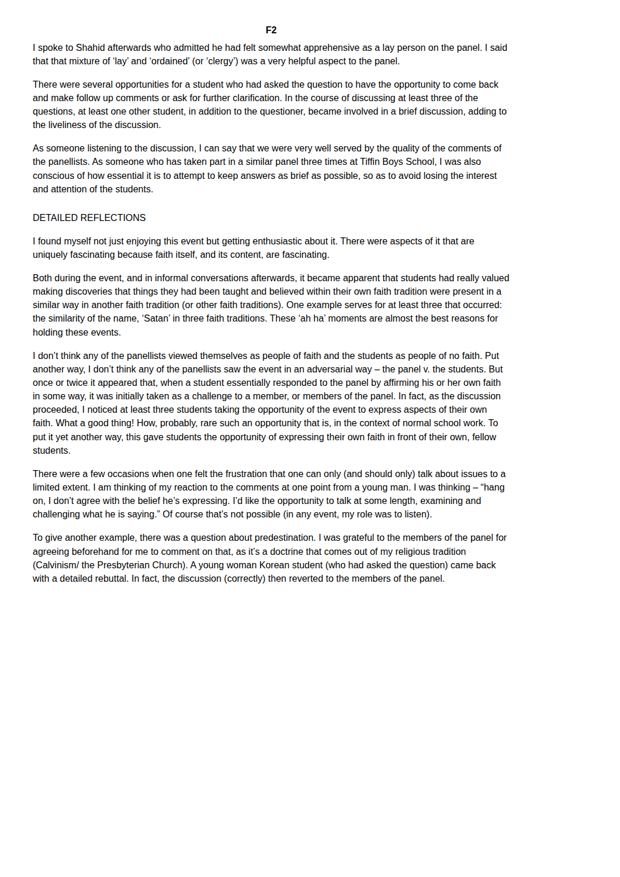F2
I spoke to Shahid afterwards who admitted he had felt somewhat apprehensive as a lay person on the panel. I said that that mixture of ‘lay’ and ‘ordained’ (or ‘clergy’) was a very helpful aspect to the panel.
There were several opportunities for a student who had asked the question to have the opportunity to come back and make follow up comments or ask for further clarification. In the course of discussing at least three of the questions, at least one other student, in addition to the questioner, became involved in a brief discussion, adding to the liveliness of the discussion.
As someone listening to the discussion, I can say that we were very well served by the quality of the comments of the panellists. As someone who has taken part in a similar panel three times at Tiffin Boys School, I was also conscious of how essential it is to attempt to keep answers as brief as possible, so as to avoid losing the interest and attention of the students.
Detailed Reflections
I found myself not just enjoying this event but getting enthusiastic about it. There were aspects of it that are uniquely fascinating because faith itself, and its content, are fascinating.
Both during the event, and in informal conversations afterwards, it became apparent that students had really valued making discoveries that things they had been taught and believed within their own faith tradition were present in a similar way in another faith tradition (or other faith traditions). One example serves for at least three that occurred: the similarity of the name, ‘Satan’ in three faith traditions. These ‘ah ha’ moments are almost the best reasons for holding these events.
I don’t think any of the panellists viewed themselves as people of faith and the students as people of no faith. Put another way, I don’t think any of the panellists saw the event in an adversarial way – the panel v. the students. But once or twice it appeared that, when a student essentially responded to the panel by affirming his or her own faith in some way, it was initially taken as a challenge to a member, or members of the panel. In fact, as the discussion proceeded, I noticed at least three students taking the opportunity of the event to express aspects of their own faith. What a good thing! How, probably, rare such an opportunity that is, in the context of normal school work. To put it yet another way, this gave students the opportunity of expressing their own faith in front of their own, fellow students.
There were a few occasions when one felt the frustration that one can only (and should only) talk about issues to a limited extent. I am thinking of my reaction to the comments at one point from a young man. I was thinking – “hang on, I don’t agree with the belief he’s expressing. I’d like the opportunity to talk at some length, examining and challenging what he is saying.” Of course that’s not possible (in any event, my role was to listen).
To give another example, there was a question about predestination. I was grateful to the members of the panel for agreeing beforehand for me to comment on that, as it’s a doctrine that comes out of my religious tradition (Calvinism/ the Presbyterian Church). A young woman Korean student (who had asked the question) came back with a detailed rebuttal. In fact, the discussion (correctly) then reverted to the members of the panel.